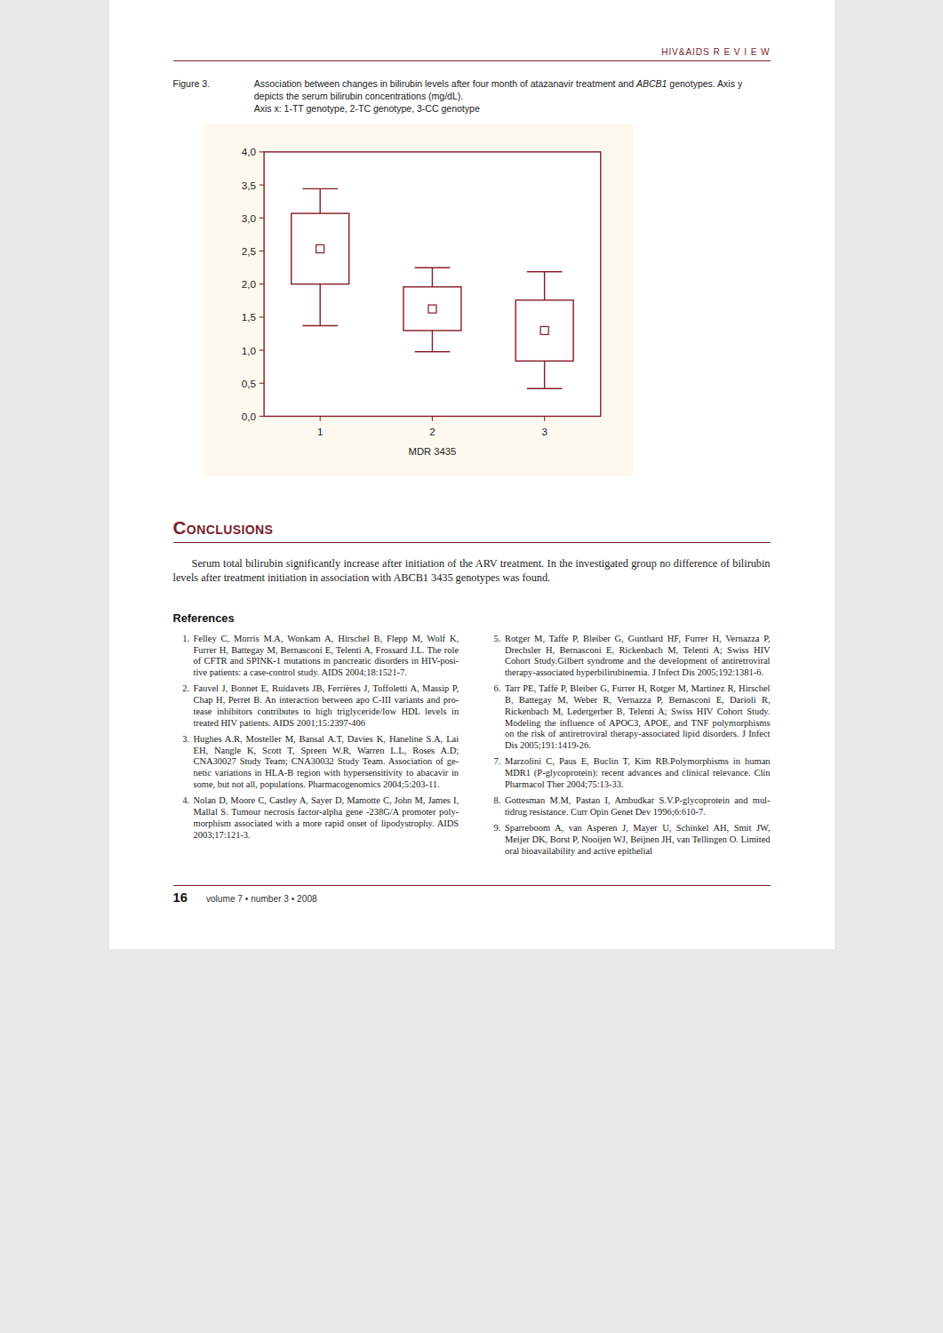HIV&AIDS R E V I E W
| Figure 3. | Association between changes in bilirubin levels after four month of atazanavir treatment and ABCB1 genotypes. Axis y depicts the serum bilirubin concentrations (mg/dL). Axis x: 1-TT genotype, 2-TC genotype, 3-CC genotype |
4,0 3,5 3,0 2,5 2,0 1,5 1,0 0,5 0,0 1 2 3 MDR 3435
Conclusions
Serum total bilirubin significantly increase after initiation of the ARV treatment. In the investigated group no difference of bilirubin levels after treatment initiation in association with ABCB1 3435 genotypes was found.
References
Felley C, Morris M.A, Wonkam A, Hirschel B, Flepp M, Wolf K, Furrer H, Battegay M, Bernasconi E, Telenti A, Frossard J.L. The role of CFTR and SPINK-1 mutations in pancreatic disorders in HIV-positive patients: a case-control study. AIDS 2004;18:1521-7.
Fauvel J, Bonnet E, Ruidavets JB, Ferrières J, Toffoletti A, Massip P, Chap H, Perret B. An interaction between apo C-III variants and protease inhibitors contributes to high triglyceride/low HDL levels in treated HIV patients. AIDS 2001;15:2397-406
Hughes A.R, Mosteller M, Bansal A.T, Davies K, Haneline S.A, Lai EH, Nangle K, Scott T, Spreen W.R, Warren L.L, Roses A.D; CNA30027 Study Team; CNA30032 Study Team. Association of genetic variations in HLA-B region with hypersensitivity to abacavir in some, but not all, populations. Pharmacogenomics 2004;5:203-11.
Nolan D, Moore C, Castley A, Sayer D, Mamotte C, John M, James I, Mallal S. Tumour necrosis factor-alpha gene -238G/A promoter polymorphism associated with a more rapid onset of lipodystrophy. AIDS 2003;17:121-3.
Rotger M, Taffe P, Bleiber G, Gunthard HF, Furrer H, Vernazza P, Drechsler H, Bernasconi E, Rickenbach M, Telenti A; Swiss HIV Cohort Study.Gilbert syndrome and the development of antiretroviral therapy-associated hyperbilirubinemia. J Infect Dis 2005;192:1381-6.
Tarr PE, Taffé P, Bleiber G, Furrer H, Rotger M, Martinez R, Hirschel B, Battegay M, Weber R, Vernazza P, Bernasconi E, Darioli R, Rickenbach M, Ledergerber B, Telenti A; Swiss HIV Cohort Study. Modeling the influence of APOC3, APOE, and TNF polymorphisms on the risk of antiretroviral therapy-associated lipid disorders. J Infect Dis 2005;191:1419-26.
Marzolini C, Paus E, Buclin T, Kim RB.Polymorphisms in human MDR1 (P-glycoprotein): recent advances and clinical relevance. Clin Pharmacol Ther 2004;75:13-33.
Gottesman M.M, Pastan I, Ambudkar S.V.P-glycoprotein and multidrug resistance. Curr Opin Genet Dev 1996;6:610-7.
Sparreboom A, van Asperen J, Mayer U, Schinkel AH, Smit JW, Meijer DK, Borst P, Nooijen WJ, Beijnen JH, van Tellingen O. Limited oral bioavailability and active epithelial
16 volume 7 • number 3 • 2008